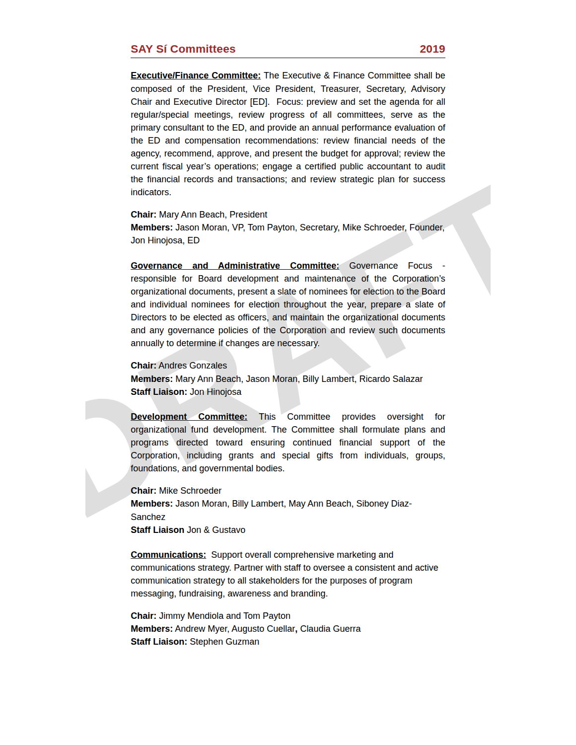DRAFT
SAY Sí Committees 2019
Executive/Finance Committee: The Executive & Finance Committee shall be composed of the President, Vice President, Treasurer, Secretary, Advisory Chair and Executive Director [ED]. Focus: preview and set the agenda for all regular/special meetings, review progress of all committees, serve as the primary consultant to the ED, and provide an annual performance evaluation of the ED and compensation recommendations: review financial needs of the agency, recommend, approve, and present the budget for approval; review the current fiscal year’s operations; engage a certified public accountant to audit the financial records and transactions; and review strategic plan for success indicators.
Chair: Mary Ann Beach, President
Members: Jason Moran, VP, Tom Payton, Secretary, Mike Schroeder, Founder, Jon Hinojosa, ED
Governance and Administrative Committee: Governance Focus - responsible for Board development and maintenance of the Corporation’s organizational documents, present a slate of nominees for election to the Board and individual nominees for election throughout the year, prepare a slate of Directors to be elected as officers, and maintain the organizational documents and any governance policies of the Corporation and review such documents annually to determine if changes are necessary.
Chair: Andres Gonzales
Members: Mary Ann Beach, Jason Moran, Billy Lambert, Ricardo Salazar
Staff Liaison: Jon Hinojosa
Development Committee: This Committee provides oversight for organizational fund development. The Committee shall formulate plans and programs directed toward ensuring continued financial support of the Corporation, including grants and special gifts from individuals, groups, foundations, and governmental bodies.
Chair: Mike Schroeder
Members: Jason Moran, Billy Lambert, May Ann Beach, Siboney Diaz-Sanchez
Staff Liaison Jon & Gustavo
Communications: Support overall comprehensive marketing and communications strategy. Partner with staff to oversee a consistent and active communication strategy to all stakeholders for the purposes of program messaging, fundraising, awareness and branding.
Chair: Jimmy Mendiola and Tom Payton
Members: Andrew Myer, Augusto Cuellar, Claudia Guerra
Staff Liaison: Stephen Guzman